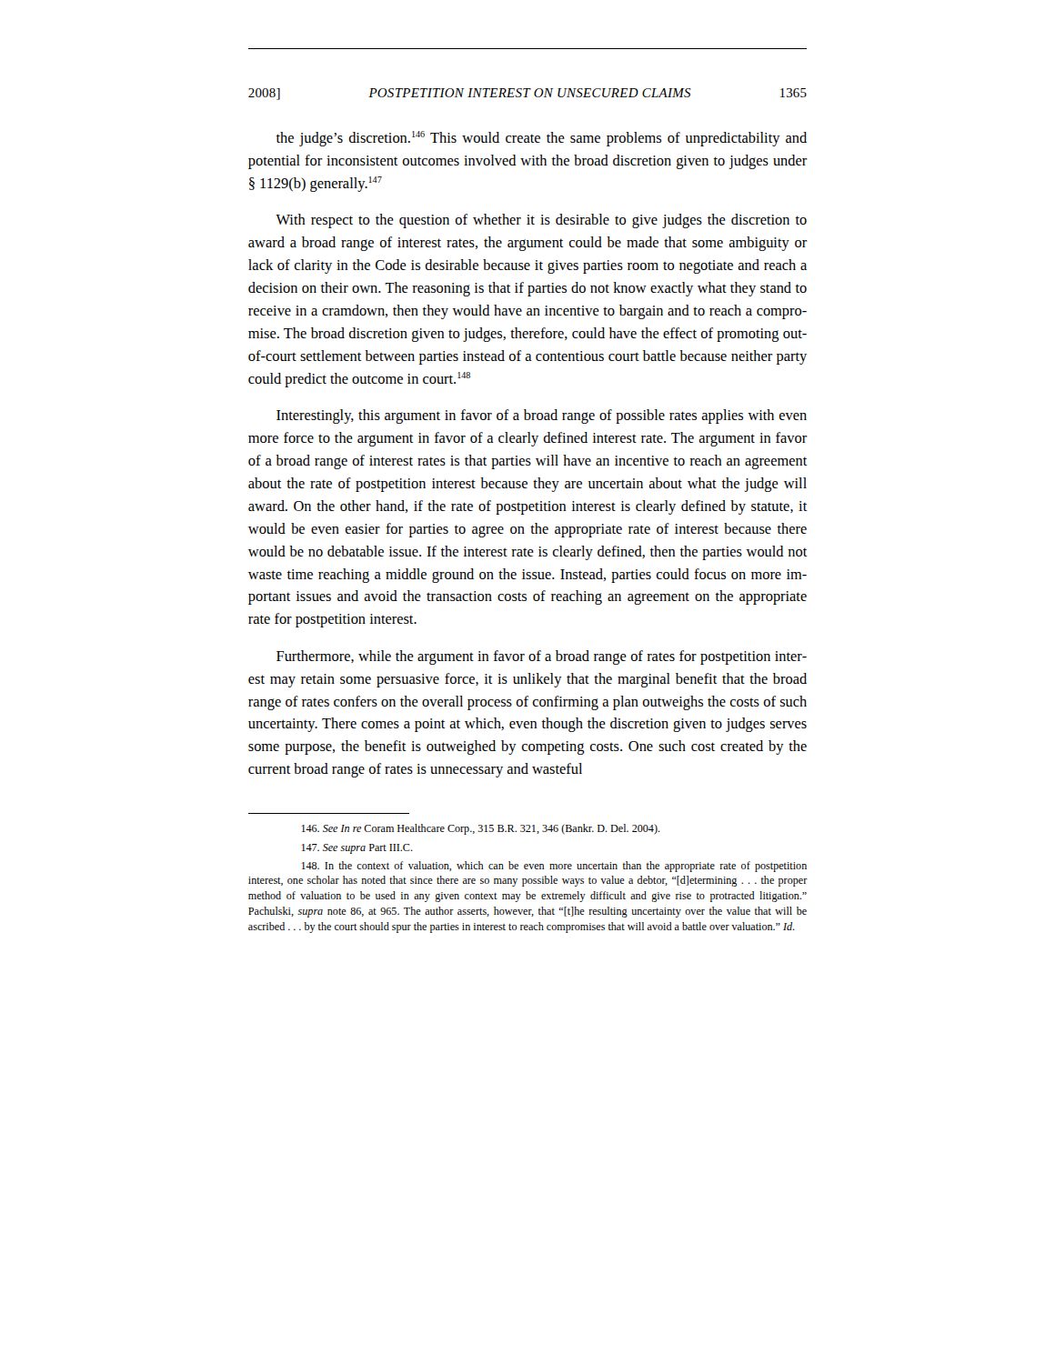2008] POSTPETITION INTEREST ON UNSECURED CLAIMS 1365
the judge’s discretion.146 This would create the same problems of unpredictability and potential for inconsistent outcomes involved with the broad discretion given to judges under § 1129(b) generally.147
With respect to the question of whether it is desirable to give judges the discretion to award a broad range of interest rates, the argument could be made that some ambiguity or lack of clarity in the Code is desirable because it gives parties room to negotiate and reach a decision on their own. The reasoning is that if parties do not know exactly what they stand to receive in a cramdown, then they would have an incentive to bargain and to reach a compromise. The broad discretion given to judges, therefore, could have the effect of promoting out-of-court settlement between parties instead of a contentious court battle because neither party could predict the outcome in court.148
Interestingly, this argument in favor of a broad range of possible rates applies with even more force to the argument in favor of a clearly defined interest rate. The argument in favor of a broad range of interest rates is that parties will have an incentive to reach an agreement about the rate of postpetition interest because they are uncertain about what the judge will award. On the other hand, if the rate of postpetition interest is clearly defined by statute, it would be even easier for parties to agree on the appropriate rate of interest because there would be no debatable issue. If the interest rate is clearly defined, then the parties would not waste time reaching a middle ground on the issue. Instead, parties could focus on more important issues and avoid the transaction costs of reaching an agreement on the appropriate rate for postpetition interest.
Furthermore, while the argument in favor of a broad range of rates for postpetition interest may retain some persuasive force, it is unlikely that the marginal benefit that the broad range of rates confers on the overall process of confirming a plan outweighs the costs of such uncertainty. There comes a point at which, even though the discretion given to judges serves some purpose, the benefit is outweighed by competing costs. One such cost created by the current broad range of rates is unnecessary and wasteful
146. See In re Coram Healthcare Corp., 315 B.R. 321, 346 (Bankr. D. Del. 2004).
147. See supra Part III.C.
148. In the context of valuation, which can be even more uncertain than the appropriate rate of postpetition interest, one scholar has noted that since there are so many possible ways to value a debtor, “[d]etermining . . . the proper method of valuation to be used in any given context may be extremely difficult and give rise to protracted litigation.” Pachulski, supra note 86, at 965. The author asserts, however, that “[t]he resulting uncertainty over the value that will be ascribed . . . by the court should spur the parties in interest to reach compromises that will avoid a battle over valuation.” Id.